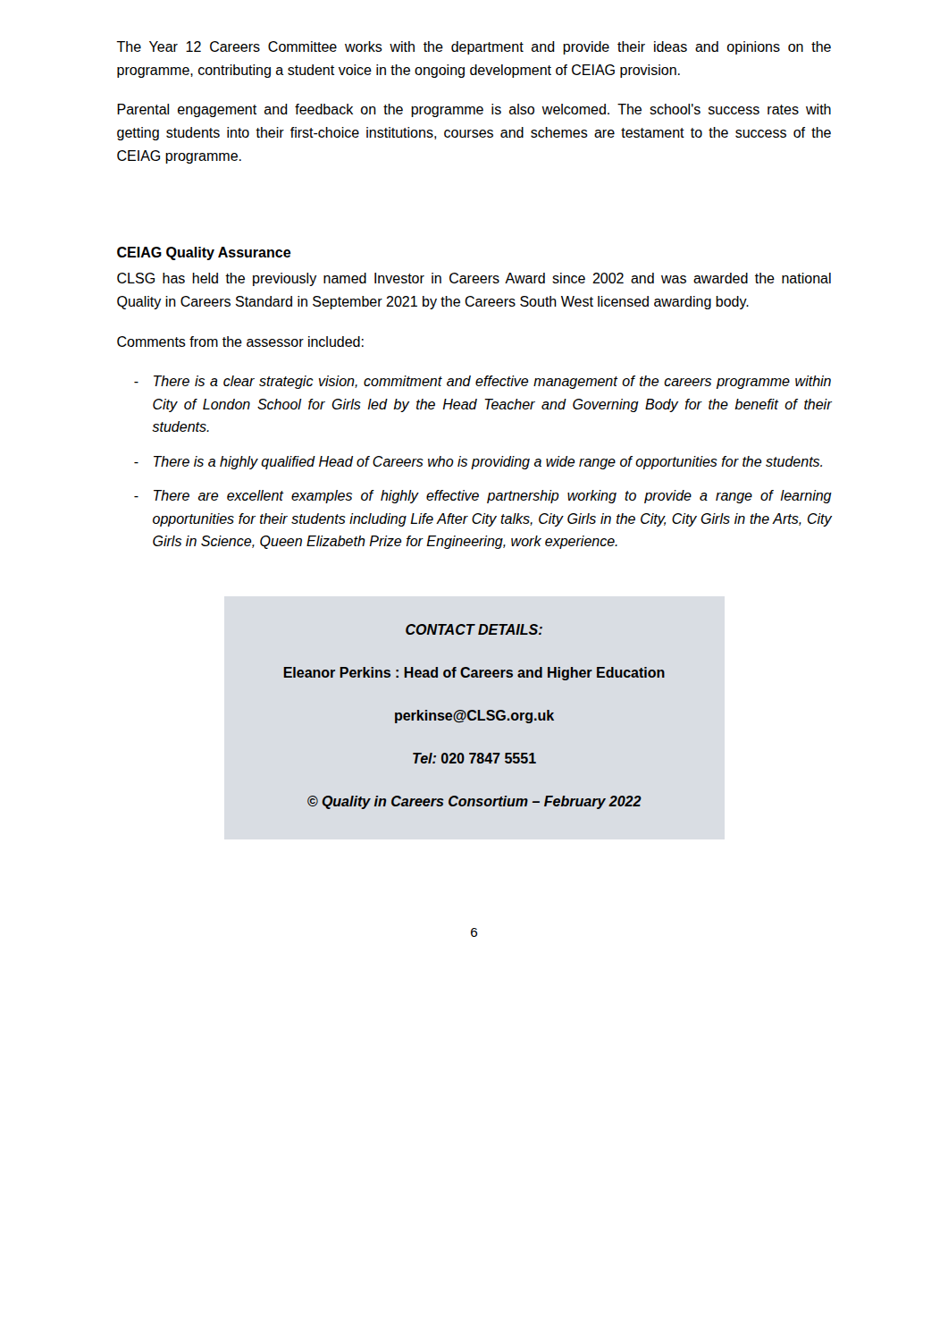The Year 12 Careers Committee works with the department and provide their ideas and opinions on the programme, contributing a student voice in the ongoing development of CEIAG provision.
Parental engagement and feedback on the programme is also welcomed. The school's success rates with getting students into their first-choice institutions, courses and schemes are testament to the success of the CEIAG programme.
CEIAG Quality Assurance
CLSG has held the previously named Investor in Careers Award since 2002 and was awarded the national Quality in Careers Standard in September 2021 by the Careers South West licensed awarding body.
Comments from the assessor included:
There is a clear strategic vision, commitment and effective management of the careers programme within City of London School for Girls led by the Head Teacher and Governing Body for the benefit of their students.
There is a highly qualified Head of Careers who is providing a wide range of opportunities for the students.
There are excellent examples of highly effective partnership working to provide a range of learning opportunities for their students including Life After City talks, City Girls in the City, City Girls in the Arts, City Girls in Science, Queen Elizabeth Prize for Engineering, work experience.
CONTACT DETAILS:
Eleanor Perkins : Head of Careers and Higher Education
perkinse@CLSG.org.uk
Tel: 020 7847 5551
© Quality in Careers Consortium – February 2022
6